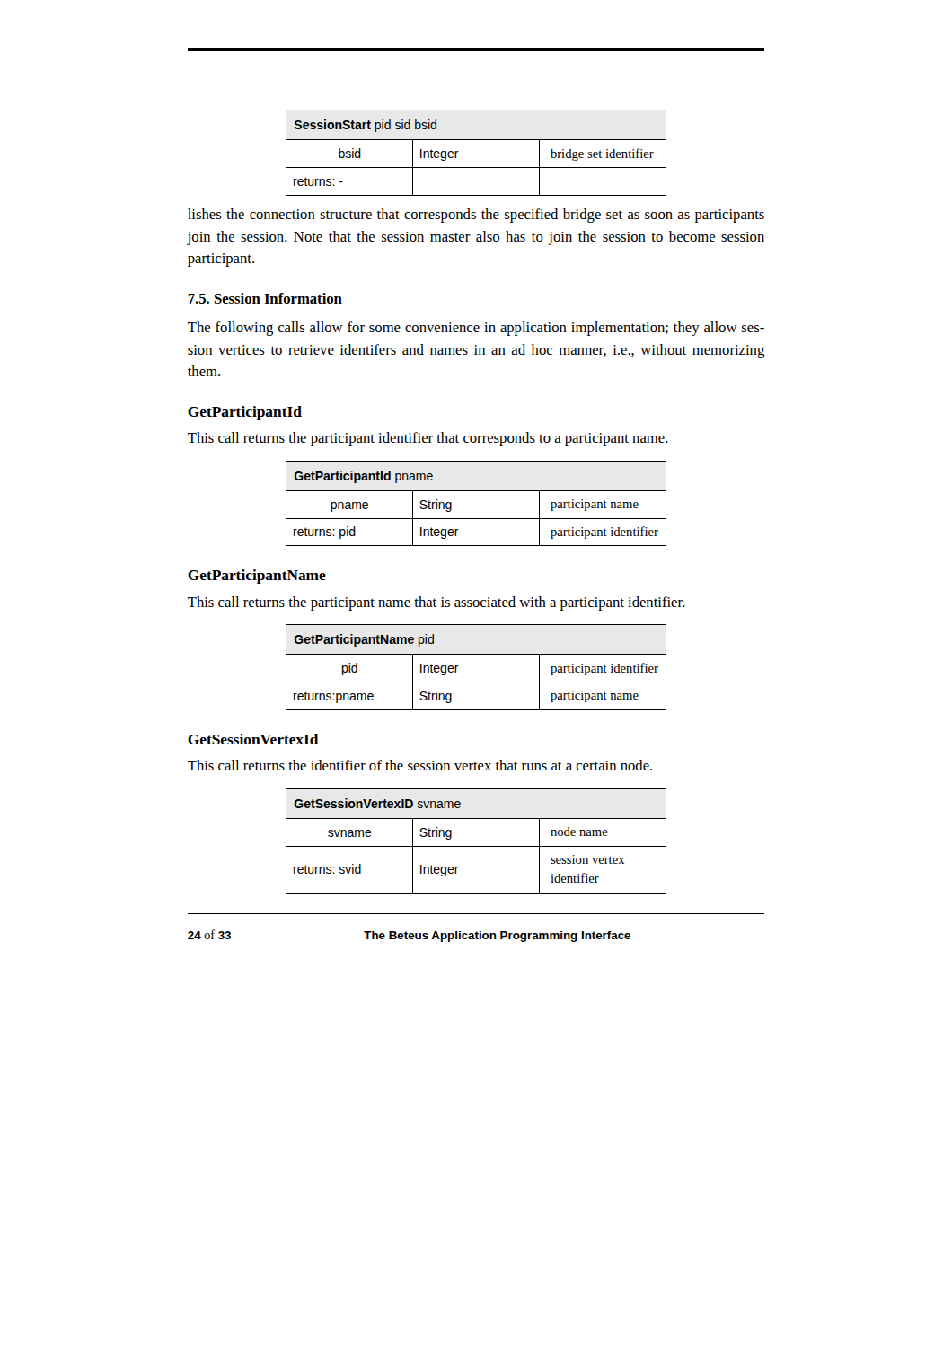| SessionStart pid sid bsid |
| --- |
| bsid | Integer | bridge set identifier |
| returns: - | | |
lishes the connection structure that corresponds the specified bridge set as soon as participants join the session. Note that the session master also has to join the session to become session participant.
7.5. Session Information
The following calls allow for some convenience in application implementation; they allow session vertices to retrieve identifers and names in an ad hoc manner, i.e., without memorizing them.
GetParticipantId
This call returns the participant identifier that corresponds to a participant name.
| GetParticipantId pname |
| --- |
| pname | String | participant name |
| returns: pid | Integer | participant identifier |
GetParticipantName
This call returns the participant name that is associated with a participant identifier.
| GetParticipantName pid |
| --- |
| pid | Integer | participant identifier |
| returns:pname | String | participant name |
GetSessionVertexId
This call returns the identifier of the session vertex that runs at a certain node.
| GetSessionVertexID svname |
| --- |
| svname | String | node name |
| returns: svid | Integer | session vertex identifier |
24 of 33
The Beteus Application Programming Interface